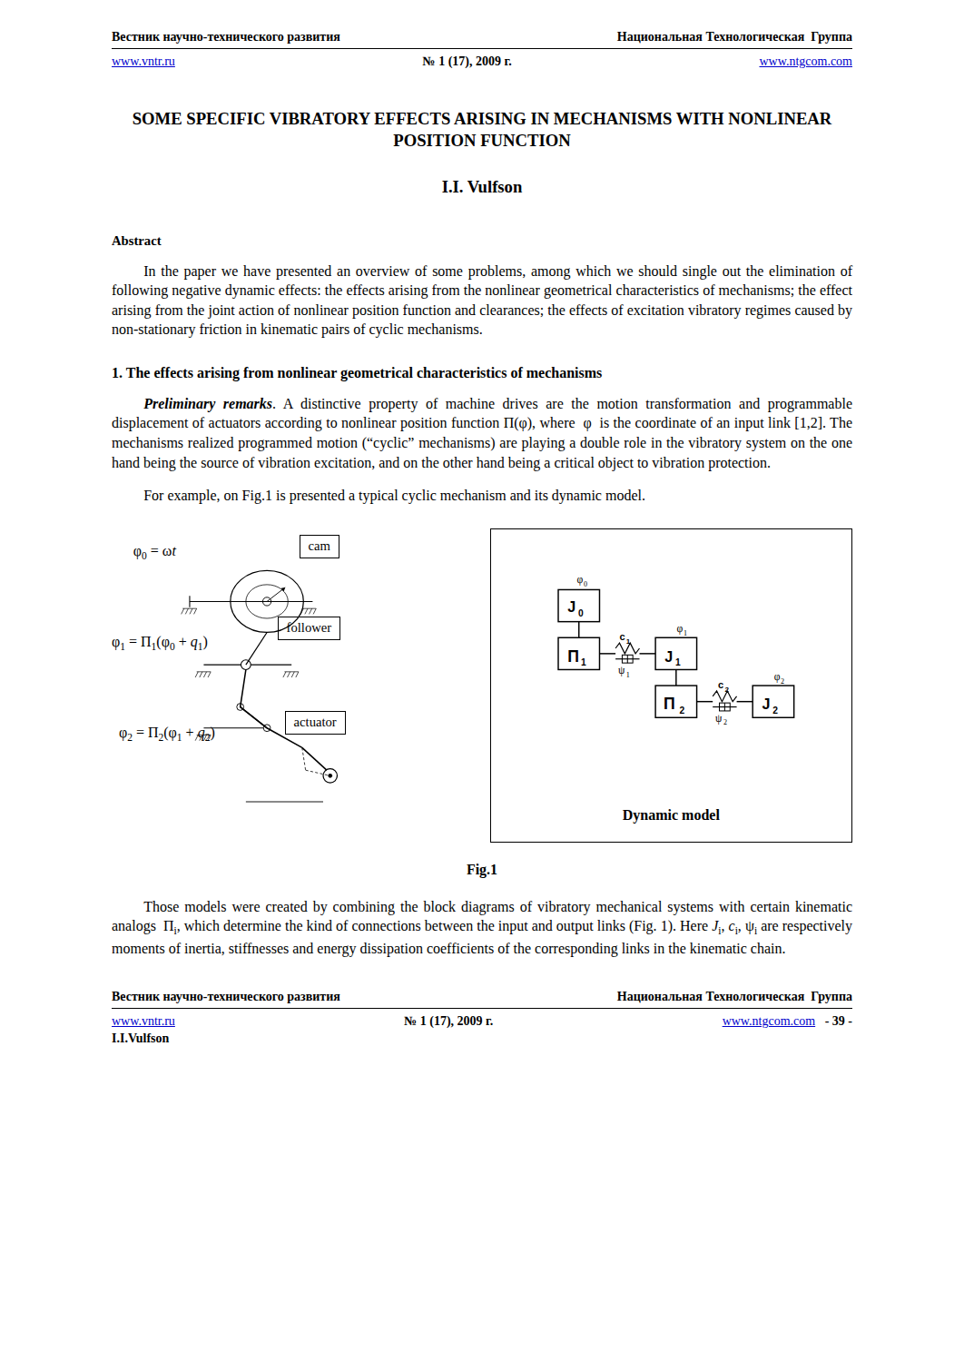Вестник научно-технического развития
Национальная Технологическая Группа
www.vntr.ru
№ 1 (17), 2009 г.
www.ntgcom.com
Some specific vibratory effects arising in mechanisms with nonlinear position function
I.I. Vulfson
Abstract
In the paper we have presented an overview of some problems, among which we should single out the elimination of following negative dynamic effects: the effects arising from the nonlinear geometrical characteristics of mechanisms; the effect arising from the joint action of nonlinear position function and clearances; the effects of excitation vibratory regimes caused by non-stationary friction in kinematic pairs of cyclic mechanisms.
1. The effects arising from nonlinear geometrical characteristics of mechanisms
Preliminary remarks. A distinctive property of machine drives are the motion transformation and programmable displacement of actuators according to nonlinear position function Π(φ), where φ is the coordinate of an input link [1,2]. The mechanisms realized programmed motion (“cyclic” mechanisms) are playing a double role in the vibratory system on the one hand being the source of vibration excitation, and on the other hand being a critical object to vibration protection.
For example, on Fig.1 is presented a typical cyclic mechanism and its dynamic model.
φ0 = ωt
φ1 = Π1(φ0 + q 1)
φ2 = Π2(φ1 + q 2)
cam
follower
actuator
φ 0 J 0 Π 1 c 1 ψ 1 φ 1 J 1 Π 2 c 2 ψ 2 φ 2 J 2
Dynamic model
Fig.1
Those models were created by combining the block diagrams of vibratory mechanical systems with certain kinematic analogs Πi, which determine the kind of connections between the input and output links (Fig. 1). Here Ji, ci, ψi are respectively moments of inertia, stiffnesses and energy dissipation coefficients of the corresponding links in the kinematic chain.
Вестник научно-технического развития
Национальная Технологическая Группа
www.vntr.ru
I.I.Vulfson
№ 1 (17), 2009 г.
www.ntgcom.com - 39 -